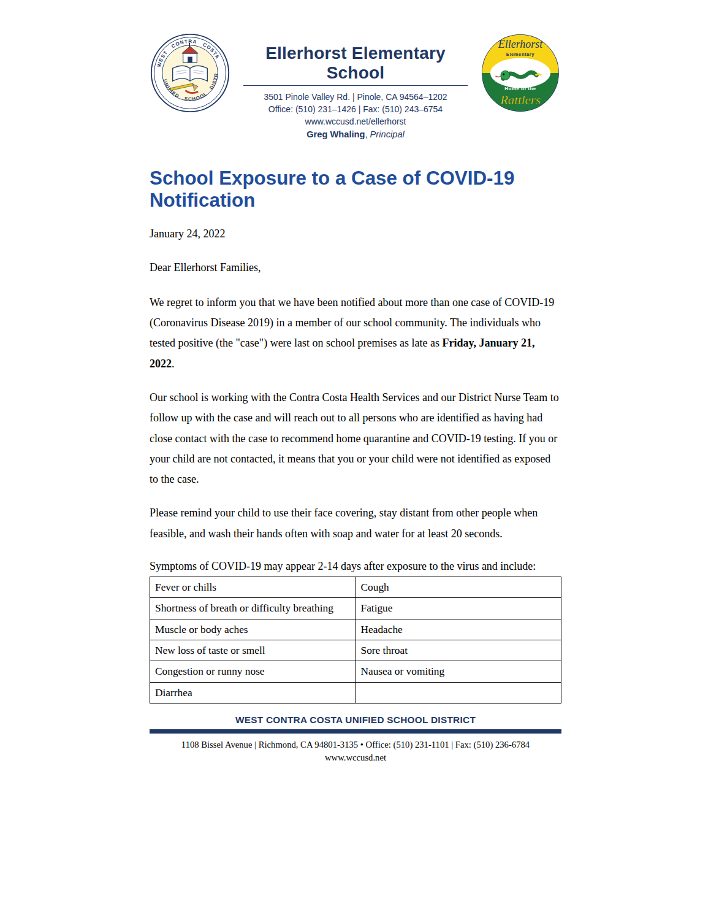WEST CONTRA COSTA UNIFIED SCHOOL DISTRICT
Ellerhorst Elementary School
3501 Pinole Valley Rd. | Pinole, CA 94564–1202
Office: (510) 231–1426 | Fax: (510) 243–6754
www.wccusd.net/ellerhorst
Greg Whaling, Principal
Ellerhorst Elementary Home of the Rattlers
School Exposure to a Case of COVID-19 Notification
January 24, 2022
Dear Ellerhorst Families,
We regret to inform you that we have been notified about more than one case of COVID-19 (Coronavirus Disease 2019) in a member of our school community. The individuals who tested positive (the "case") were last on school premises as late as Friday, January 21, 2022.
Our school is working with the Contra Costa Health Services and our District Nurse Team to follow up with the case and will reach out to all persons who are identified as having had close contact with the case to recommend home quarantine and COVID-19 testing. If you or your child are not contacted, it means that you or your child were not identified as exposed to the case.
Please remind your child to use their face covering, stay distant from other people when feasible, and wash their hands often with soap and water for at least 20 seconds.
Symptoms of COVID-19 may appear 2-14 days after exposure to the virus and include:
| Fever or chills | Cough |
| Shortness of breath or difficulty breathing | Fatigue |
| Muscle or body aches | Headache |
| New loss of taste or smell | Sore throat |
| Congestion or runny nose | Nausea or vomiting |
| Diarrhea | |
WEST CONTRA COSTA UNIFIED SCHOOL DISTRICT
1108 Bissel Avenue | Richmond, CA 94801-3135 • Office: (510) 231-1101 | Fax: (510) 236-6784
www.wccusd.net